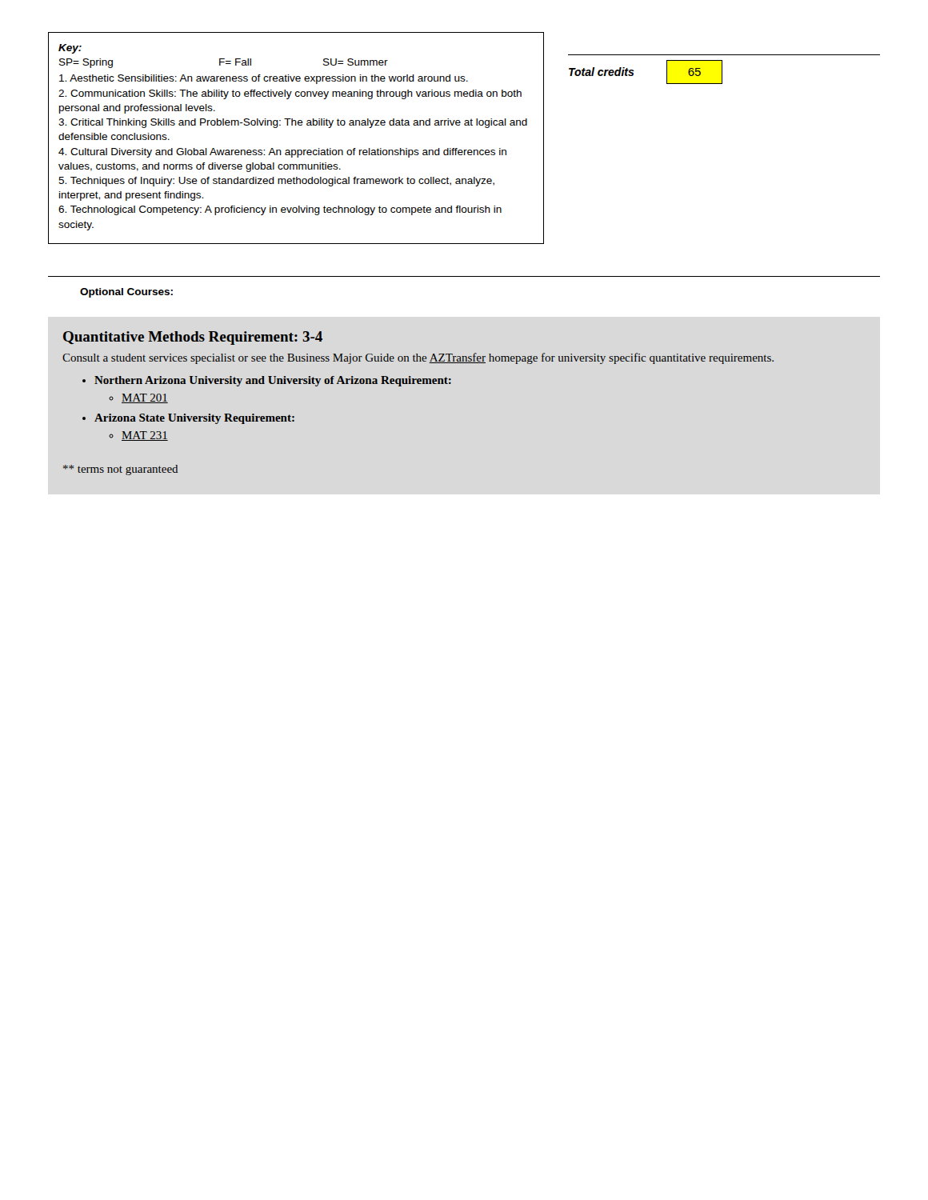Key:
SP= Spring F= Fall SU= Summer
1. Aesthetic Sensibilities: An awareness of creative expression in the world around us.
2. Communication Skills: The ability to effectively convey meaning through various media on both personal and professional levels.
3. Critical Thinking Skills and Problem-Solving: The ability to analyze data and arrive at logical and defensible conclusions.
4. Cultural Diversity and Global Awareness: An appreciation of relationships and differences in values, customs, and norms of diverse global communities.
5. Techniques of Inquiry: Use of standardized methodological framework to collect, analyze, interpret, and present findings.
6. Technological Competency: A proficiency in evolving technology to compete and flourish in society.
Total credits
65
Optional Courses:
Quantitative Methods Requirement: 3-4
Consult a student services specialist or see the Business Major Guide on the AZTransfer homepage for university specific quantitative requirements.
Northern Arizona University and University of Arizona Requirement:
MAT 201
Arizona State University Requirement:
MAT 231
** terms not guaranteed